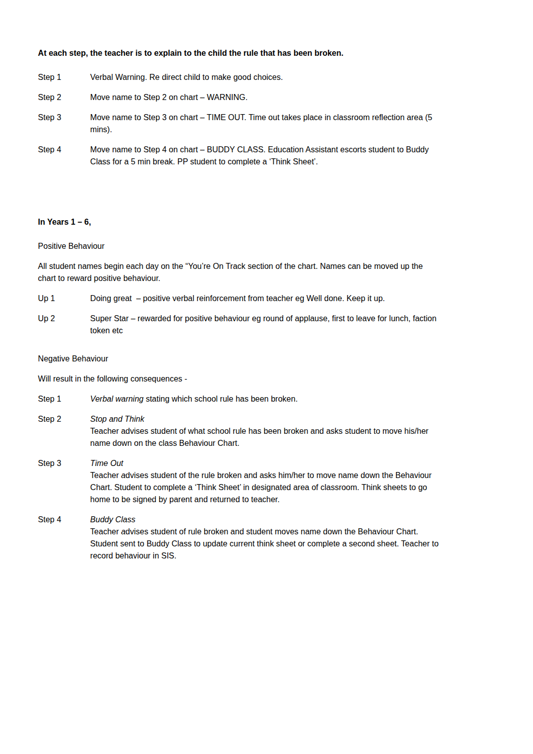At each step, the teacher is to explain to the child the rule that has been broken.
Step 1
Verbal Warning. Re direct child to make good choices.
Step 2
Move name to Step 2 on chart – WARNING.
Step 3
Move name to Step 3 on chart – TIME OUT. Time out takes place in classroom reflection area (5 mins).
Step 4
Move name to Step 4 on chart – BUDDY CLASS. Education Assistant escorts student to Buddy Class for a 5 min break. PP student to complete a ‘Think Sheet’.
In Years 1 – 6,
Positive Behaviour
All student names begin each day on the “You’re On Track section of the chart. Names can be moved up the chart to reward positive behaviour.
Up 1
Doing great – positive verbal reinforcement from teacher eg Well done. Keep it up.
Up 2
Super Star – rewarded for positive behaviour eg round of applause, first to leave for lunch, faction token etc
Negative Behaviour
Will result in the following consequences -
Step 1
Verbal warning stating which school rule has been broken.
Step 2
Stop and Think
Teacher advises student of what school rule has been broken and asks student to move his/her name down on the class Behaviour Chart.
Step 3
Time Out
Teacher advises student of the rule broken and asks him/her to move name down the Behaviour Chart. Student to complete a ‘Think Sheet’ in designated area of classroom. Think sheets to go home to be signed by parent and returned to teacher.
Step 4
Buddy Class
Teacher advises student of rule broken and student moves name down the Behaviour Chart. Student sent to Buddy Class to update current think sheet or complete a second sheet. Teacher to record behaviour in SIS.